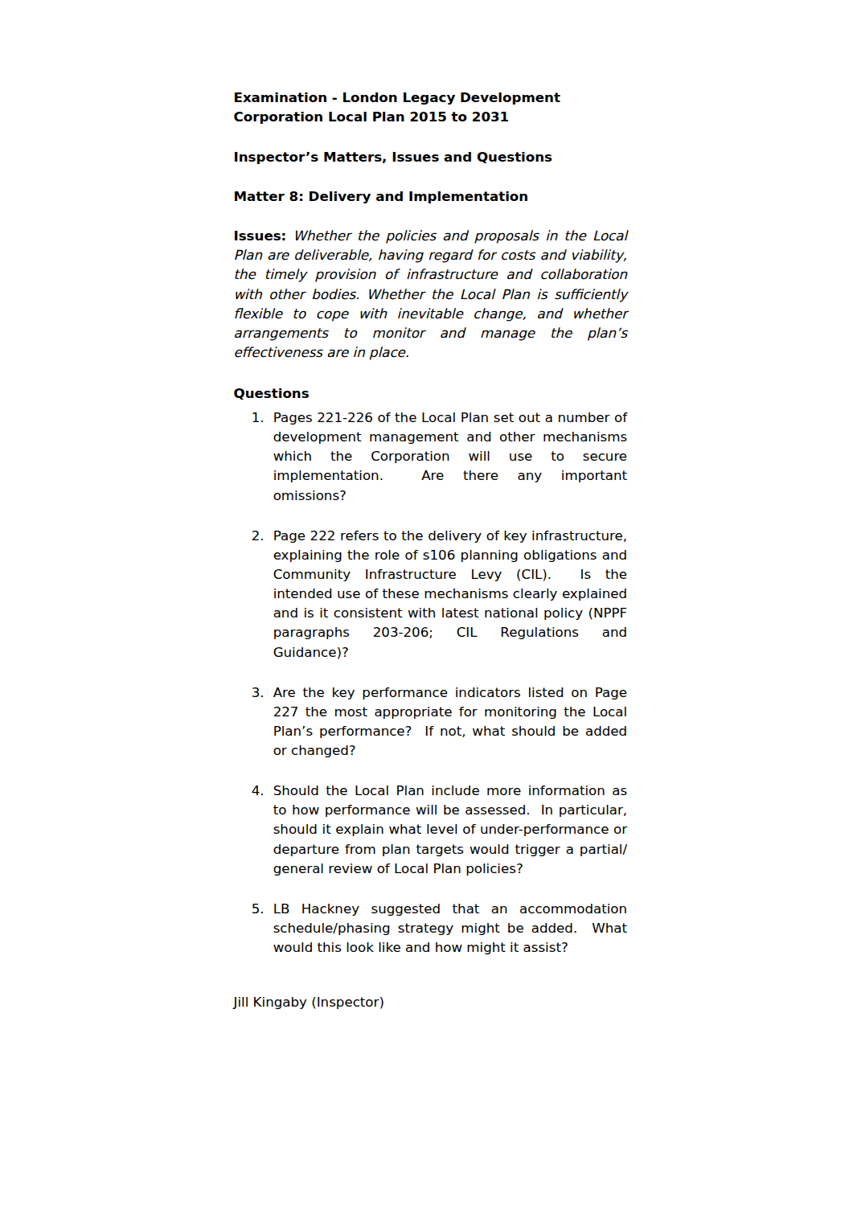Examination - London Legacy Development Corporation Local Plan 2015 to 2031
Inspector’s Matters, Issues and Questions
Matter 8: Delivery and Implementation
Issues: Whether the policies and proposals in the Local Plan are deliverable, having regard for costs and viability, the timely provision of infrastructure and collaboration with other bodies. Whether the Local Plan is sufficiently flexible to cope with inevitable change, and whether arrangements to monitor and manage the plan’s effectiveness are in place.
Questions
Pages 221-226 of the Local Plan set out a number of development management and other mechanisms which the Corporation will use to secure implementation. Are there any important omissions?
Page 222 refers to the delivery of key infrastructure, explaining the role of s106 planning obligations and Community Infrastructure Levy (CIL). Is the intended use of these mechanisms clearly explained and is it consistent with latest national policy (NPPF paragraphs 203-206; CIL Regulations and Guidance)?
Are the key performance indicators listed on Page 227 the most appropriate for monitoring the Local Plan’s performance? If not, what should be added or changed?
Should the Local Plan include more information as to how performance will be assessed. In particular, should it explain what level of under-performance or departure from plan targets would trigger a partial/ general review of Local Plan policies?
LB Hackney suggested that an accommodation schedule/phasing strategy might be added. What would this look like and how might it assist?
Jill Kingaby (Inspector)